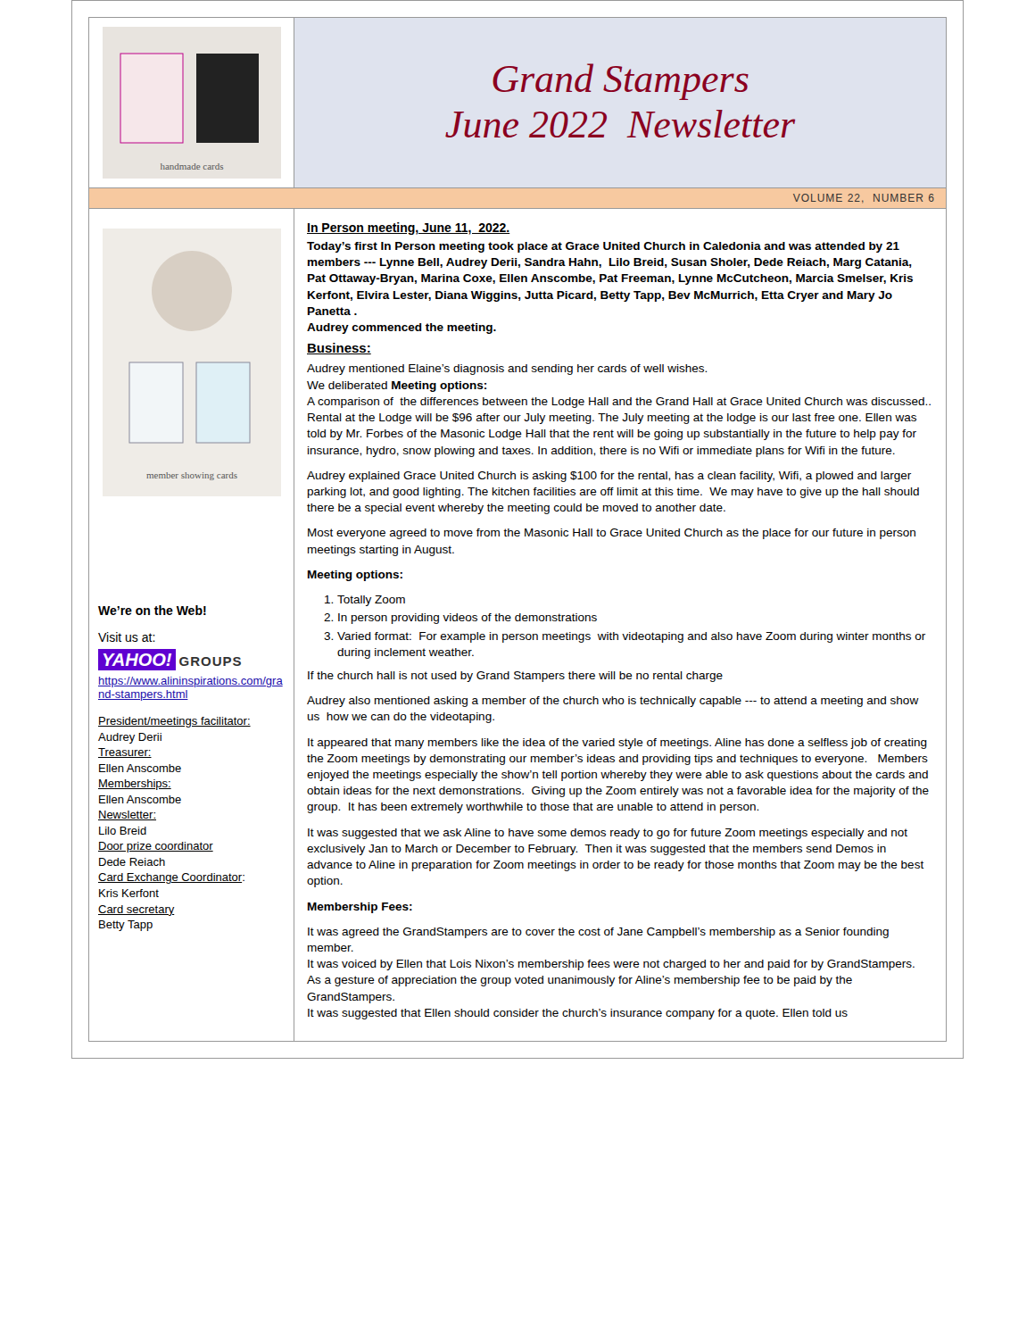Grand Stampers
June 2022 Newsletter
VOLUME 22, NUMBER 6
We’re on the Web!
Visit us at:
YAHOO!GROUPS
https://www.alininspirations.com/grand-stampers.html
President/meetings facilitator:
Audrey Derii
Treasurer:
Ellen Anscombe
Memberships:
Ellen Anscombe
Newsletter:
Lilo Breid
Door prize coordinator
Dede Reiach
Card Exchange Coordinator:
Kris Kerfont
Card secretary
Betty Tapp
In Person meeting, June 11, 2022.
Today’s first In Person meeting took place at Grace United Church in Caledonia and was attended by 21 members --- Lynne Bell, Audrey Derii, Sandra Hahn, Lilo Breid, Susan Sholer, Dede Reiach, Marg Catania, Pat Ottaway-Bryan, Marina Coxe, Ellen Anscombe, Pat Freeman, Lynne McCutcheon, Marcia Smelser, Kris Kerfont, Elvira Lester, Diana Wiggins, Jutta Picard, Betty Tapp, Bev McMurrich, Etta Cryer and Mary Jo Panetta .
Audrey commenced the meeting.
Business:
Audrey mentioned Elaine’s diagnosis and sending her cards of well wishes.
We deliberated Meeting options:
A comparison of the differences between the Lodge Hall and the Grand Hall at Grace United Church was discussed..
Rental at the Lodge will be $96 after our July meeting. The July meeting at the lodge is our last free one. Ellen was told by Mr. Forbes of the Masonic Lodge Hall that the rent will be going up substantially in the future to help pay for insurance, hydro, snow plowing and taxes. In addition, there is no Wifi or immediate plans for Wifi in the future.
Audrey explained Grace United Church is asking $100 for the rental, has a clean facility, Wifi, a plowed and larger parking lot, and good lighting. The kitchen facilities are off limit at this time. We may have to give up the hall should there be a special event whereby the meeting could be moved to another date.
Most everyone agreed to move from the Masonic Hall to Grace United Church as the place for our future in person meetings starting in August.
Meeting options:
Totally Zoom
In person providing videos of the demonstrations
Varied format: For example in person meetings with videotaping and also have Zoom during winter months or during inclement weather.
If the church hall is not used by Grand Stampers there will be no rental charge
Audrey also mentioned asking a member of the church who is technically capable --- to attend a meeting and show us how we can do the videotaping.
It appeared that many members like the idea of the varied style of meetings. Aline has done a selfless job of creating the Zoom meetings by demonstrating our member’s ideas and providing tips and techniques to everyone. Members enjoyed the meetings especially the show’n tell portion whereby they were able to ask questions about the cards and obtain ideas for the next demonstrations. Giving up the Zoom entirely was not a favorable idea for the majority of the group. It has been extremely worthwhile to those that are unable to attend in person.
It was suggested that we ask Aline to have some demos ready to go for future Zoom meetings especially and not exclusively Jan to March or December to February. Then it was suggested that the members send Demos in advance to Aline in preparation for Zoom meetings in order to be ready for those months that Zoom may be the best option.
Membership Fees:
It was agreed the GrandStampers are to cover the cost of Jane Campbell’s membership as a Senior founding member.
It was voiced by Ellen that Lois Nixon’s membership fees were not charged to her and paid for by GrandStampers.
As a gesture of appreciation the group voted unanimously for Aline’s membership fee to be paid by the GrandStampers.
It was suggested that Ellen should consider the church’s insurance company for a quote. Ellen told us